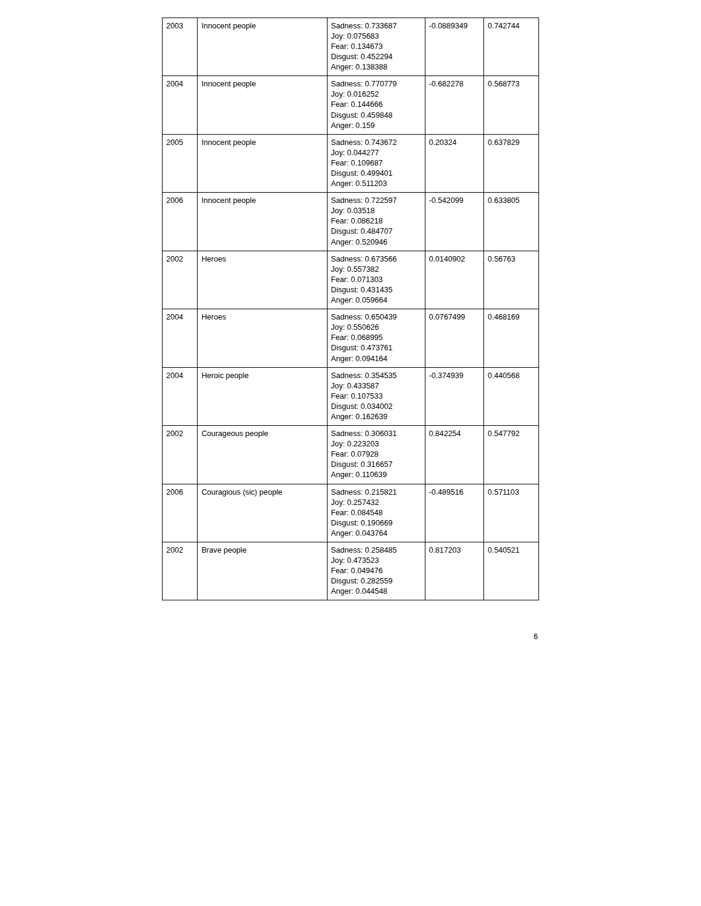| 2003 | Innocent people | Sadness: 0.733687 Joy: 0.075683 Fear: 0.134673 Disgust: 0.452294 Anger: 0.138388 | -0.0889349 | 0.742744 |
| 2004 | Innocent people | Sadness: 0.770779 Joy: 0.016252 Fear: 0.144666 Disgust: 0.459848 Anger: 0.159 | -0.682278 | 0.568773 |
| 2005 | Innocent people | Sadness: 0.743672 Joy: 0.044277 Fear: 0.109687 Disgust: 0.499401 Anger: 0.511203 | 0.20324 | 0.637829 |
| 2006 | Innocent people | Sadness: 0.722597 Joy: 0.03518 Fear: 0.086218 Disgust: 0.484707 Anger: 0.520946 | -0.542099 | 0.633805 |
| 2002 | Heroes | Sadness: 0.673566 Joy: 0.557382 Fear: 0.071303 Disgust: 0.431435 Anger: 0.059664 | 0.0140902 | 0.56763 |
| 2004 | Heroes | Sadness: 0.650439 Joy: 0.550626 Fear: 0.068995 Disgust: 0.473761 Anger: 0.094164 | 0.0767499 | 0.468169 |
| 2004 | Heroic people | Sadness: 0.354535 Joy: 0.433587 Fear: 0.107533 Disgust: 0.034002 Anger: 0.162639 | -0.374939 | 0.440568 |
| 2002 | Courageous people | Sadness: 0.306031 Joy: 0.223203 Fear: 0.07928 Disgust: 0.316657 Anger: 0.110639 | 0.842254 | 0.547792 |
| 2006 | Couragious (sic) people | Sadness: 0.215821 Joy: 0.257432 Fear: 0.084548 Disgust: 0.190669 Anger: 0.043764 | -0.489516 | 0.571103 |
| 2002 | Brave people | Sadness: 0.258485 Joy: 0.473523 Fear: 0.049476 Disgust: 0.282559 Anger: 0.044548 | 0.817203 | 0.540521 |
6